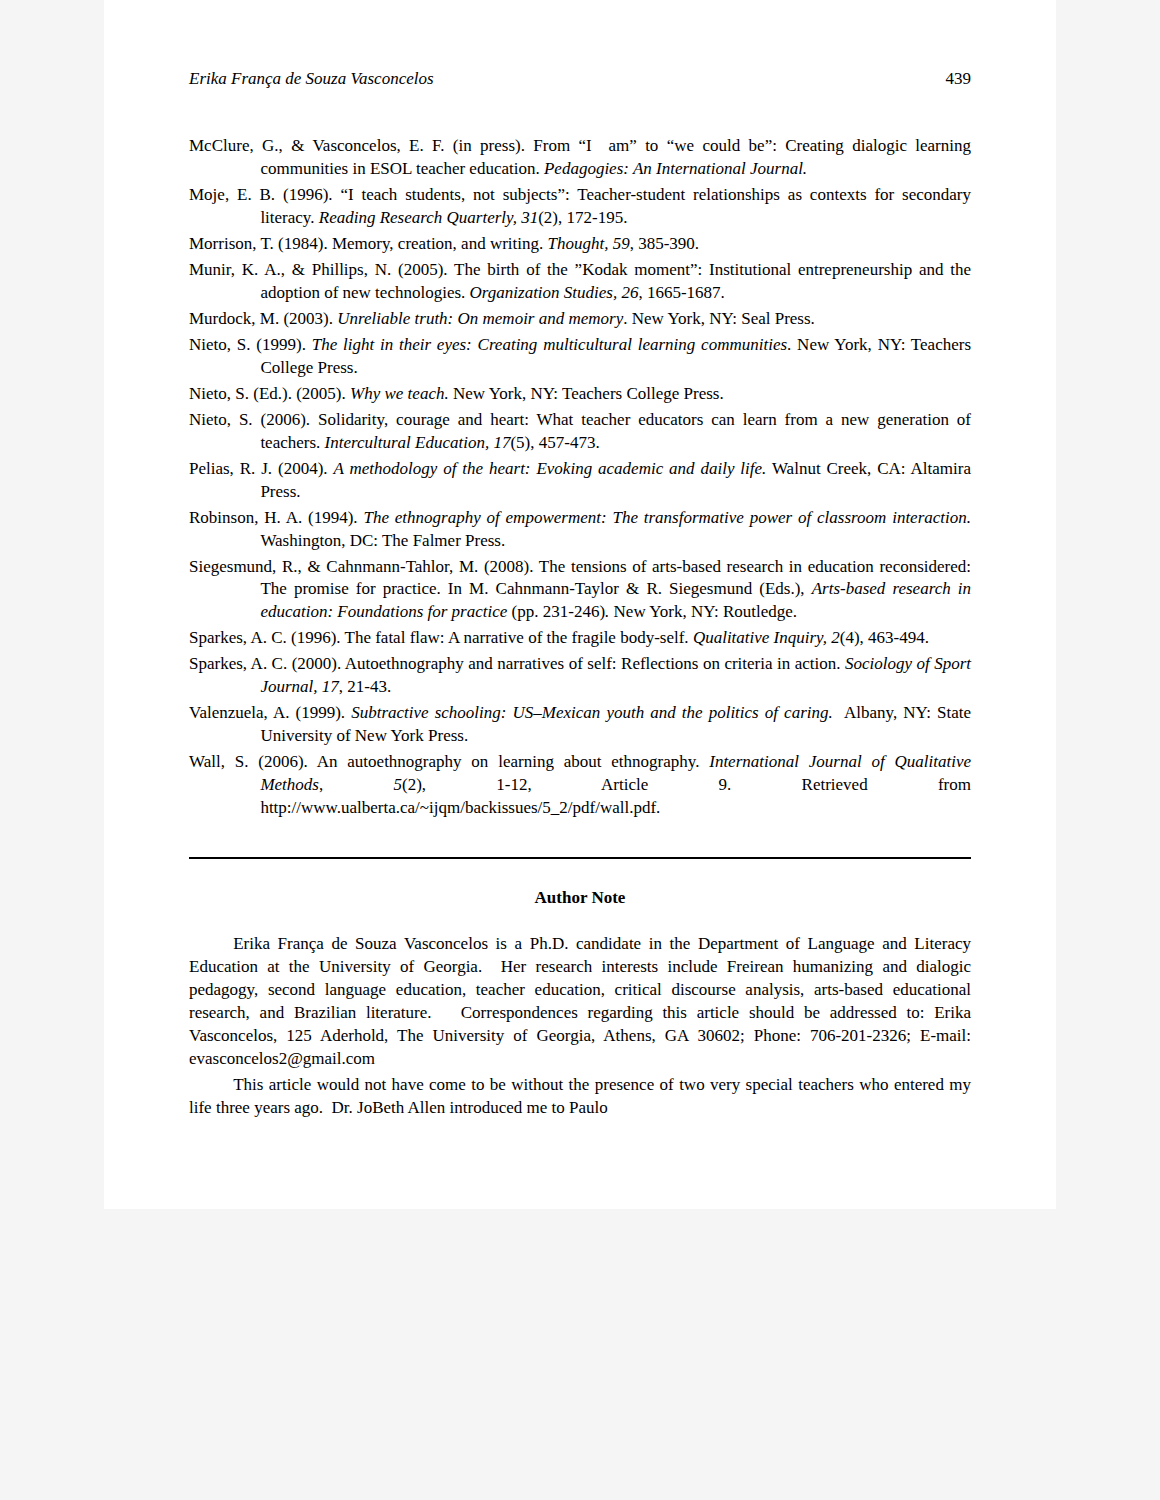Erika França de Souza Vasconcelos 439
McClure, G., & Vasconcelos, E. F. (in press). From “I am” to “we could be”: Creating dialogic learning communities in ESOL teacher education. Pedagogies: An International Journal.
Moje, E. B. (1996). “I teach students, not subjects”: Teacher-student relationships as contexts for secondary literacy. Reading Research Quarterly, 31(2), 172-195.
Morrison, T. (1984). Memory, creation, and writing. Thought, 59, 385-390.
Munir, K. A., & Phillips, N. (2005). The birth of the ”Kodak moment”: Institutional entrepreneurship and the adoption of new technologies. Organization Studies, 26, 1665-1687.
Murdock, M. (2003). Unreliable truth: On memoir and memory. New York, NY: Seal Press.
Nieto, S. (1999). The light in their eyes: Creating multicultural learning communities. New York, NY: Teachers College Press.
Nieto, S. (Ed.). (2005). Why we teach. New York, NY: Teachers College Press.
Nieto, S. (2006). Solidarity, courage and heart: What teacher educators can learn from a new generation of teachers. Intercultural Education, 17(5), 457-473.
Pelias, R. J. (2004). A methodology of the heart: Evoking academic and daily life. Walnut Creek, CA: Altamira Press.
Robinson, H. A. (1994). The ethnography of empowerment: The transformative power of classroom interaction. Washington, DC: The Falmer Press.
Siegesmund, R., & Cahnmann-Tahlor, M. (2008). The tensions of arts-based research in education reconsidered: The promise for practice. In M. Cahnmann-Taylor & R. Siegesmund (Eds.), Arts-based research in education: Foundations for practice (pp. 231-246). New York, NY: Routledge.
Sparkes, A. C. (1996). The fatal flaw: A narrative of the fragile body-self. Qualitative Inquiry, 2(4), 463-494.
Sparkes, A. C. (2000). Autoethnography and narratives of self: Reflections on criteria in action. Sociology of Sport Journal, 17, 21-43.
Valenzuela, A. (1999). Subtractive schooling: US–Mexican youth and the politics of caring. Albany, NY: State University of New York Press.
Wall, S. (2006). An autoethnography on learning about ethnography. International Journal of Qualitative Methods, 5(2), 1-12, Article 9. Retrieved from http://www.ualberta.ca/~ijqm/backissues/5_2/pdf/wall.pdf.
Author Note
Erika França de Souza Vasconcelos is a Ph.D. candidate in the Department of Language and Literacy Education at the University of Georgia. Her research interests include Freirean humanizing and dialogic pedagogy, second language education, teacher education, critical discourse analysis, arts-based educational research, and Brazilian literature. Correspondences regarding this article should be addressed to: Erika Vasconcelos, 125 Aderhold, The University of Georgia, Athens, GA 30602; Phone: 706-201-2326; E-mail: evasconcelos2@gmail.com
This article would not have come to be without the presence of two very special teachers who entered my life three years ago. Dr. JoBeth Allen introduced me to Paulo